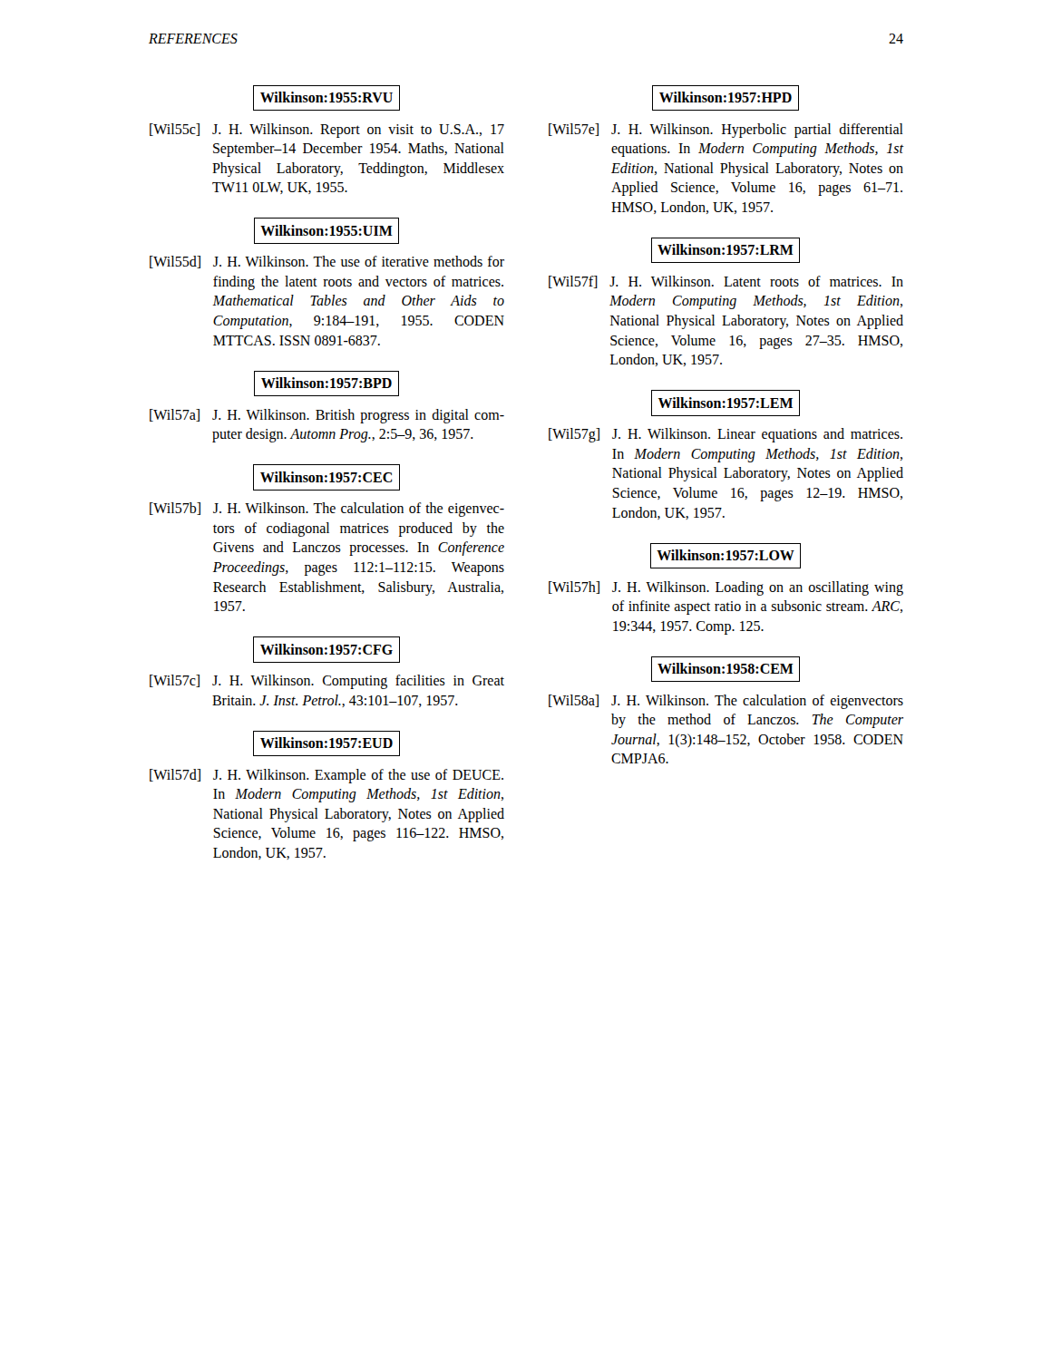REFERENCES 24
Wilkinson:1955:RVU
[Wil55c] J. H. Wilkinson. Report on visit to U.S.A., 17 September–14 December 1954. Maths, National Physical Laboratory, Teddington, Middlesex TW11 0LW, UK, 1955.
Wilkinson:1955:UIM
[Wil55d] J. H. Wilkinson. The use of iterative methods for finding the latent roots and vectors of matrices. Mathematical Tables and Other Aids to Computation, 9:184–191, 1955. CODEN MTTCAS. ISSN 0891-6837.
Wilkinson:1957:BPD
[Wil57a] J. H. Wilkinson. British progress in digital computer design. Automn Prog., 2:5–9, 36, 1957.
Wilkinson:1957:CEC
[Wil57b] J. H. Wilkinson. The calculation of the eigenvectors of codiagonal matrices produced by the Givens and Lanczos processes. In Conference Proceedings, pages 112:1–112:15. Weapons Research Establishment, Salisbury, Australia, 1957.
Wilkinson:1957:CFG
[Wil57c] J. H. Wilkinson. Computing facilities in Great Britain. J. Inst. Petrol., 43:101–107, 1957.
Wilkinson:1957:EUD
[Wil57d] J. H. Wilkinson. Example of the use of DEUCE. In Modern Computing Methods, 1st Edition, National Physical Laboratory, Notes on Applied Science, Volume 16, pages 116–122. HMSO, London, UK, 1957.
Wilkinson:1957:HPD
[Wil57e] J. H. Wilkinson. Hyperbolic partial differential equations. In Modern Computing Methods, 1st Edition, National Physical Laboratory, Notes on Applied Science, Volume 16, pages 61–71. HMSO, London, UK, 1957.
Wilkinson:1957:LRM
[Wil57f] J. H. Wilkinson. Latent roots of matrices. In Modern Computing Methods, 1st Edition, National Physical Laboratory, Notes on Applied Science, Volume 16, pages 27–35. HMSO, London, UK, 1957.
Wilkinson:1957:LEM
[Wil57g] J. H. Wilkinson. Linear equations and matrices. In Modern Computing Methods, 1st Edition, National Physical Laboratory, Notes on Applied Science, Volume 16, pages 12–19. HMSO, London, UK, 1957.
Wilkinson:1957:LOW
[Wil57h] J. H. Wilkinson. Loading on an oscillating wing of infinite aspect ratio in a subsonic stream. ARC, 19:344, 1957. Comp. 125.
Wilkinson:1958:CEM
[Wil58a] J. H. Wilkinson. The calculation of eigenvectors by the method of Lanczos. The Computer Journal, 1(3):148–152, October 1958. CODEN CMPJA6.